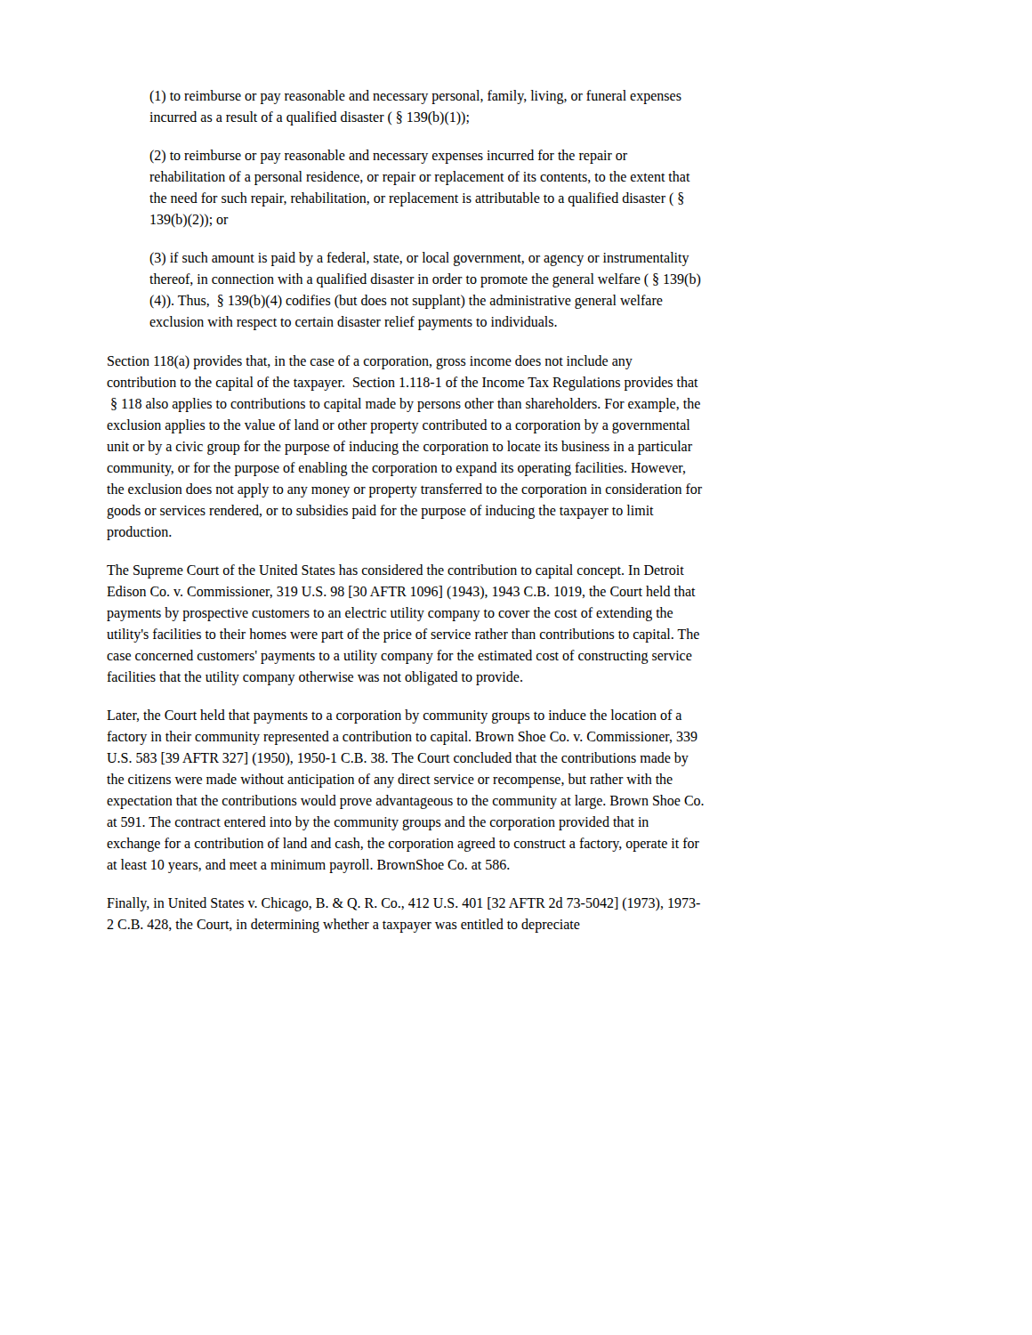(1) to reimburse or pay reasonable and necessary personal, family, living, or funeral expenses incurred as a result of a qualified disaster ( § 139(b)(1));
(2) to reimburse or pay reasonable and necessary expenses incurred for the repair or rehabilitation of a personal residence, or repair or replacement of its contents, to the extent that the need for such repair, rehabilitation, or replacement is attributable to a qualified disaster ( § 139(b)(2)); or
(3) if such amount is paid by a federal, state, or local government, or agency or instrumentality thereof, in connection with a qualified disaster in order to promote the general welfare ( § 139(b)(4)). Thus, § 139(b)(4) codifies (but does not supplant) the administrative general welfare exclusion with respect to certain disaster relief payments to individuals.
Section 118(a) provides that, in the case of a corporation, gross income does not include any contribution to the capital of the taxpayer. Section 1.118-1 of the Income Tax Regulations provides that § 118 also applies to contributions to capital made by persons other than shareholders. For example, the exclusion applies to the value of land or other property contributed to a corporation by a governmental unit or by a civic group for the purpose of inducing the corporation to locate its business in a particular community, or for the purpose of enabling the corporation to expand its operating facilities. However, the exclusion does not apply to any money or property transferred to the corporation in consideration for goods or services rendered, or to subsidies paid for the purpose of inducing the taxpayer to limit production.
The Supreme Court of the United States has considered the contribution to capital concept. In Detroit Edison Co. v. Commissioner, 319 U.S. 98 [30 AFTR 1096] (1943), 1943 C.B. 1019, the Court held that payments by prospective customers to an electric utility company to cover the cost of extending the utility's facilities to their homes were part of the price of service rather than contributions to capital. The case concerned customers' payments to a utility company for the estimated cost of constructing service facilities that the utility company otherwise was not obligated to provide.
Later, the Court held that payments to a corporation by community groups to induce the location of a factory in their community represented a contribution to capital. Brown Shoe Co. v. Commissioner, 339 U.S. 583 [39 AFTR 327] (1950), 1950-1 C.B. 38. The Court concluded that the contributions made by the citizens were made without anticipation of any direct service or recompense, but rather with the expectation that the contributions would prove advantageous to the community at large. Brown Shoe Co. at 591. The contract entered into by the community groups and the corporation provided that in exchange for a contribution of land and cash, the corporation agreed to construct a factory, operate it for at least 10 years, and meet a minimum payroll. BrownShoe Co. at 586.
Finally, in United States v. Chicago, B. & Q. R. Co., 412 U.S. 401 [32 AFTR 2d 73-5042] (1973), 1973-2 C.B. 428, the Court, in determining whether a taxpayer was entitled to depreciate